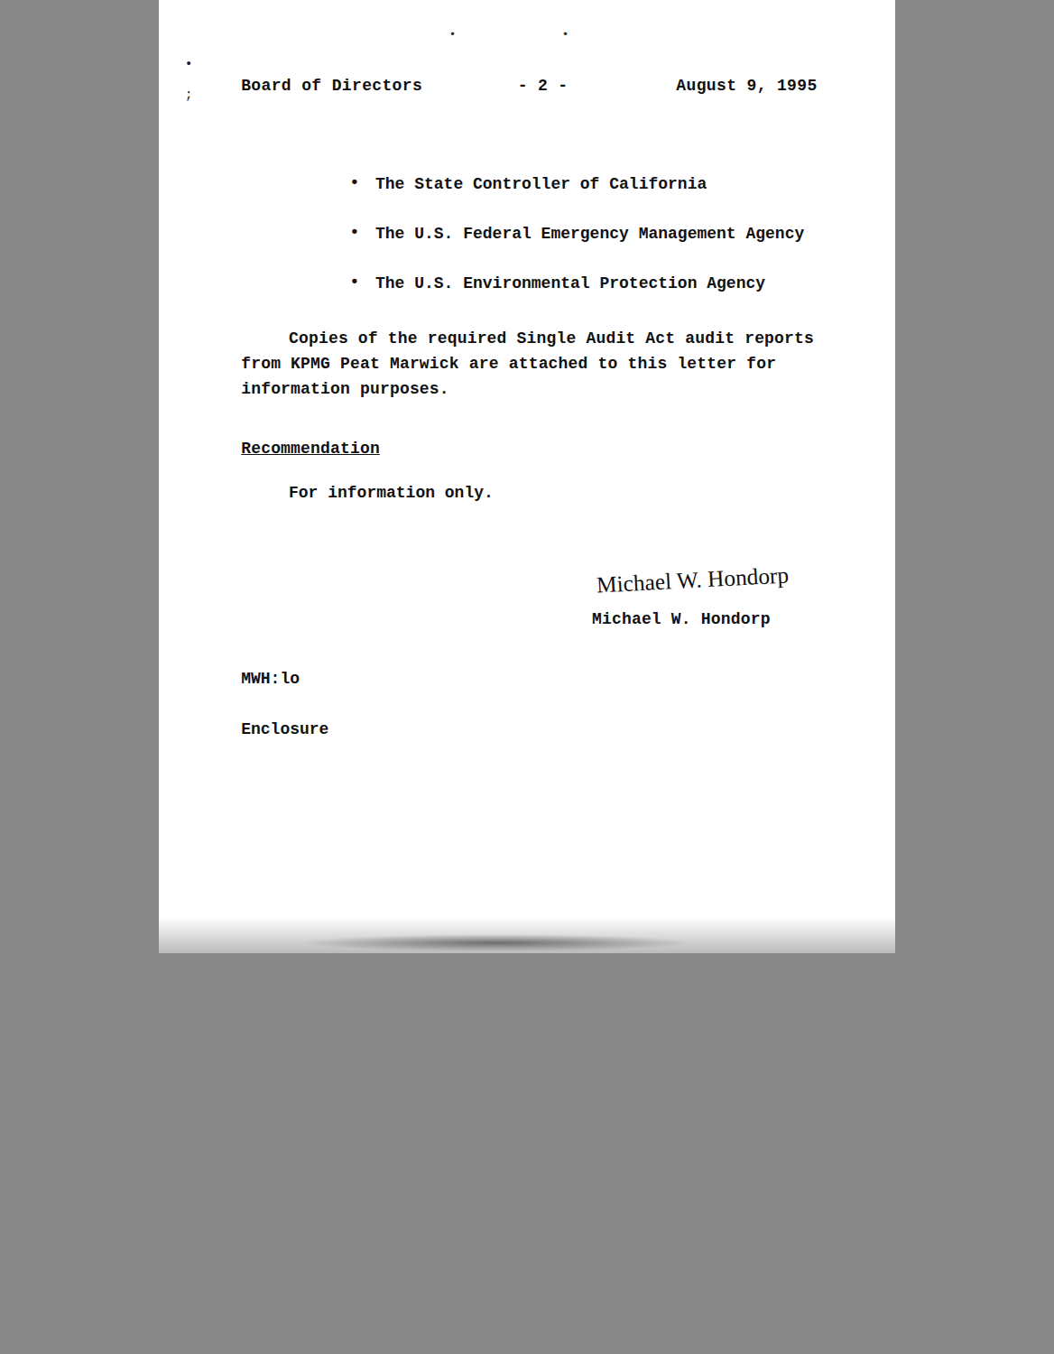• •
•
;
Board of Directors - 2 - August 9, 1995
The State Controller of California
The U.S. Federal Emergency Management Agency
The U.S. Environmental Protection Agency
Copies of the required Single Audit Act audit reports from KPMG Peat Marwick are attached to this letter for information purposes.
Recommendation
For information only.
Michael W. Hondorp Michael W. Hondorp
MWH:lo
Enclosure